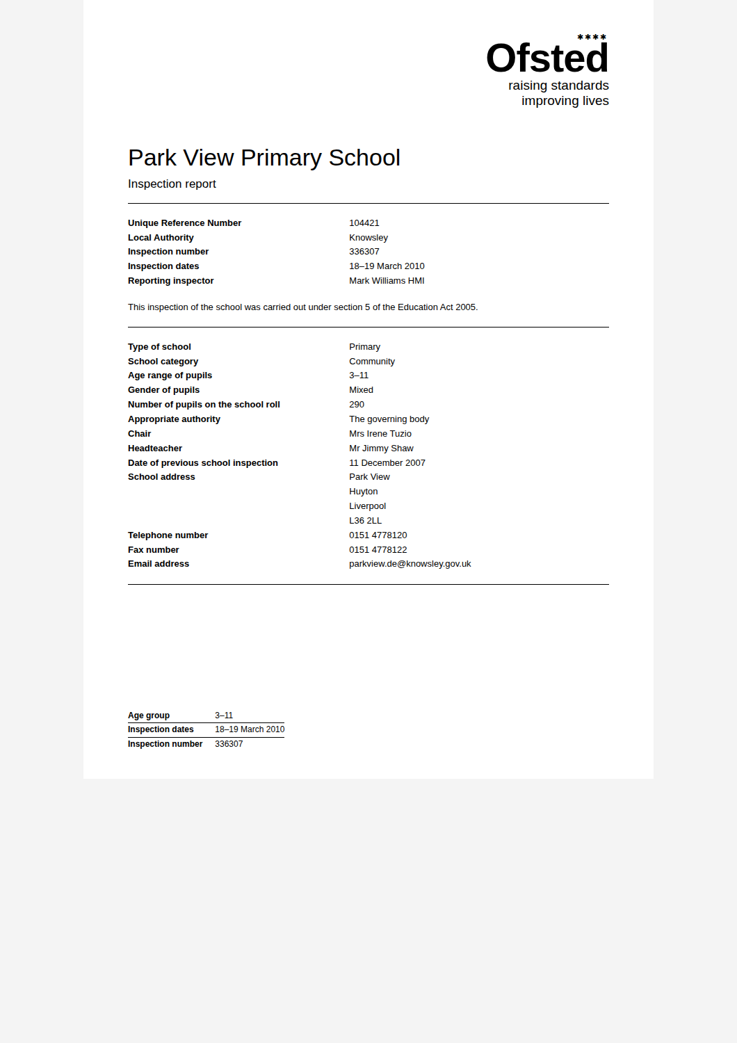✱✱✱✱
Ofsted
raising standards
improving lives
Park View Primary School
Inspection report
| Unique Reference Number | 104421 |
| Local Authority | Knowsley |
| Inspection number | 336307 |
| Inspection dates | 18–19 March 2010 |
| Reporting inspector | Mark Williams HMI |
This inspection of the school was carried out under section 5 of the Education Act 2005.
| Type of school | Primary |
| School category | Community |
| Age range of pupils | 3–11 |
| Gender of pupils | Mixed |
| Number of pupils on the school roll | 290 |
| Appropriate authority | The governing body |
| Chair | Mrs Irene Tuzio |
| Headteacher | Mr Jimmy Shaw |
| Date of previous school inspection | 11 December 2007 |
| School address | Park View |
| | Huyton |
| | Liverpool |
| | L36 2LL |
| Telephone number | 0151 4778120 |
| Fax number | 0151 4778122 |
| Email address | parkview.de@knowsley.gov.uk |
| Age group | 3–11 |
| Inspection dates | 18–19 March 2010 |
| Inspection number | 336307 |